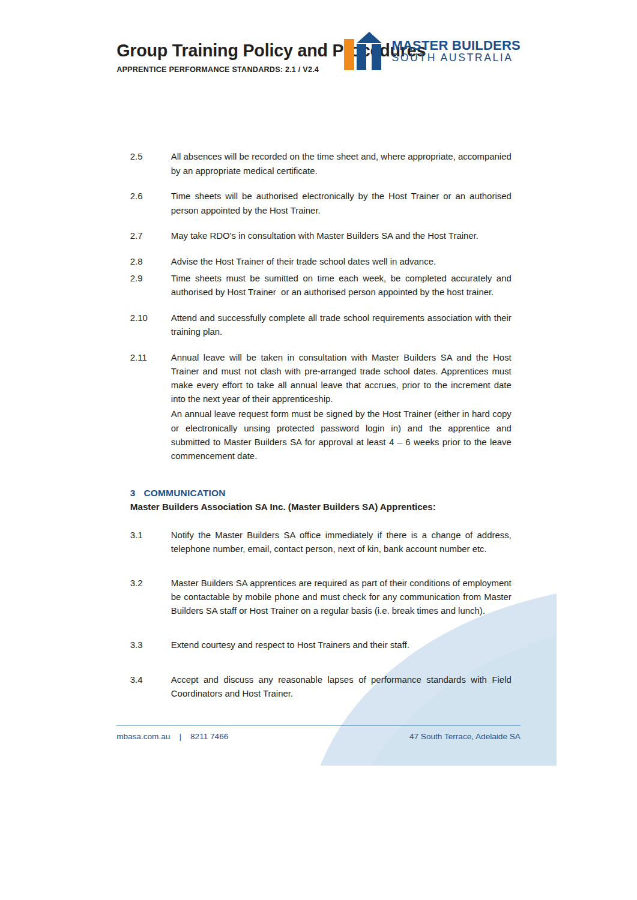Group Training Policy and Procedures
APPRENTICE PERFORMANCE STANDARDS: 2.1 / V2.4
MASTER BUILDERS
SOUTH AUSTRALIA
2.5
All absences will be recorded on the time sheet and, where appropriate, accompanied by an appropriate medical certificate.
2.6
Time sheets will be authorised electronically by the Host Trainer or an authorised person appointed by the Host Trainer.
2.7
May take RDO's in consultation with Master Builders SA and the Host Trainer.
2.8
Advise the Host Trainer of their trade school dates well in advance.
2.9
Time sheets must be sumitted on time each week, be completed accurately and authorised by Host Trainer or an authorised person appointed by the host trainer.
2.10
Attend and successfully complete all trade school requirements association with their training plan.
2.11
Annual leave will be taken in consultation with Master Builders SA and the Host Trainer and must not clash with pre-arranged trade school dates. Apprentices must make every effort to take all annual leave that accrues, prior to the increment date into the next year of their apprenticeship.
An annual leave request form must be signed by the Host Trainer (either in hard copy or electronically unsing protected password login in) and the apprentice and submitted to Master Builders SA for approval at least 4 – 6 weeks prior to the leave commencement date.
3 COMMUNICATION
Master Builders Association SA Inc. (Master Builders SA) Apprentices:
3.1
Notify the Master Builders SA office immediately if there is a change of address, telephone number, email, contact person, next of kin, bank account number etc.
3.2
Master Builders SA apprentices are required as part of their conditions of employment be contactable by mobile phone and must check for any communication from Master Builders SA staff or Host Trainer on a regular basis (i.e. break times and lunch).
3.3
Extend courtesy and respect to Host Trainers and their staff.
3.4
Accept and discuss any reasonable lapses of performance standards with Field Coordinators and Host Trainer.
mbasa.com.au | 8211 7466
47 South Terrace, Adelaide SA